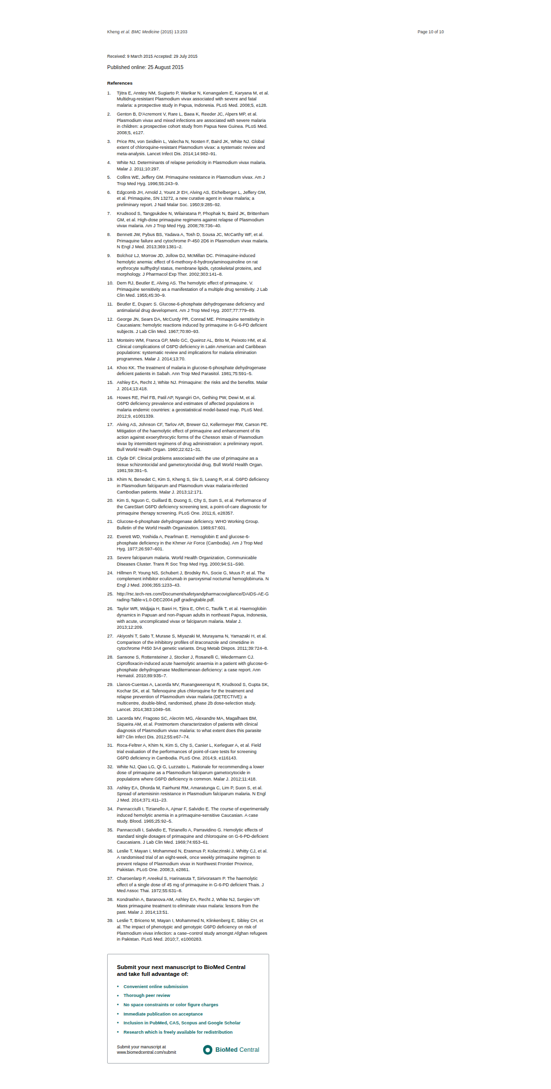Kheng et al. BMC Medicine (2015) 13:203
Page 10 of 10
Received: 9 March 2015 Accepted: 29 July 2015
Published online: 25 August 2015
References
Tjitra E, Anstey NM, Sugiarto P, Warikar N, Kenangalem E, Karyana M, et al. Multidrug-resistant Plasmodium vivax associated with severe and fatal malaria: a prospective study in Papua, Indonesia. PLoS Med. 2008;5, e128.
Genton B, D'Acremont V, Rare L, Baea K, Reeder JC, Alpers MP, et al. Plasmodium vivax and mixed infections are associated with severe malaria in children: a prospective cohort study from Papua New Guinea. PLoS Med. 2008;5, e127.
Price RN, von Seidlein L, Valecha N, Nosten F, Baird JK, White NJ. Global extent of chloroquine-resistant Plasmodium vivax: a systematic review and meta-analysis. Lancet Infect Dis. 2014;14:982–91.
White NJ. Determinants of relapse periodicity in Plasmodium vivax malaria. Malar J. 2011;10:297.
Collins WE, Jeffery GM. Primaquine resistance in Plasmodium vivax. Am J Trop Med Hyg. 1996;55:243–9.
Edgcomb JH, Arnold J, Yount Jr EH, Alving AS, Eichelberger L, Jeffery GM, et al. Primaquine, SN 13272, a new curative agent in vivax malaria; a preliminary report. J Natl Malar Soc. 1950;9:285–92.
Krudsood S, Tangpukdee N, Wilairatana P, Phophak N, Baird JK, Brittenham GM, et al. High-dose primaquine regimens against relapse of Plasmodium vivax malaria. Am J Trop Med Hyg. 2008;78:736–40.
Bennett JW, Pybus BS, Yadava A, Tosh D, Sousa JC, McCarthy WF, et al. Primaquine failure and cytochrome P-450 2D6 in Plasmodium vivax malaria. N Engl J Med. 2013;369:1381–2.
Bolchoz LJ, Morrow JD, Jollow DJ, McMillan DC. Primaquine-induced hemolytic anemia: effect of 6-methoxy-8-hydroxylaminoquinoline on rat erythrocyte sulfhydryl status, membrane lipids, cytoskeletal proteins, and morphology. J Pharmacol Exp Ther. 2002;303:141–8.
Dern RJ, Beutler E, Alving AS. The hemolytic effect of primaquine. V. Primaquine sensitivity as a manifestation of a multiple drug sensitivity. J Lab Clin Med. 1955;45:30–9.
Beutler E, Duparc S. Glucose-6-phosphate dehydrogenase deficiency and antimalarial drug development. Am J Trop Med Hyg. 2007;77:779–89.
George JN, Sears DA, McCurdy PR, Conrad ME. Primaquine sensitivity in Caucasians: hemolytic reactions induced by primaquine in G-6-PD deficient subjects. J Lab Clin Med. 1967;70:80–93.
Monteiro WM, Franca GP, Melo GC, Queiroz AL, Brito M, Peixoto HM, et al. Clinical complications of G6PD deficiency in Latin American and Caribbean populations: systematic review and implications for malaria elimination programmes. Malar J. 2014;13:70.
Khoo KK. The treatment of malaria in glucose-6-phosphate dehydrogenase deficient patients in Sabah. Ann Trop Med Parasitol. 1981;75:591–5.
Ashley EA, Recht J, White NJ. Primaquine: the risks and the benefits. Malar J. 2014;13:418.
Howes RE, Piel FB, Patil AP, Nyangiri OA, Gething PW, Dewi M, et al. G6PD deficiency prevalence and estimates of affected populations in malaria endemic countries: a geostatistical model-based map. PLoS Med. 2012;9, e1001339.
Alving AS, Johnson CF, Tarlov AR, Brewer GJ, Kellermeyer RW, Carson PE. Mitigation of the haemolytic effect of primaquine and enhancement of its action against exoerythrocytic forms of the Chesson strain of Piasmodium vivax by intermittent regimens of drug administration: a preliminary report. Bull World Health Organ. 1960;22:621–31.
Clyde DF. Clinical problems associated with the use of primaquine as a tissue schizontocidal and gametocytocidal drug. Bull World Health Organ. 1981;59:391–5.
Khim N, Benedet C, Kim S, Kheng S, Siv S, Leang R, et al. G6PD deficiency in Plasmodium falciparum and Plasmodium vivax malaria-infected Cambodian patients. Malar J. 2013;12:171.
Kim S, Nguon C, Guillard B, Duong S, Chy S, Sum S, et al. Performance of the CareStart G6PD deficiency screening test, a point-of-care diagnostic for primaquine therapy screening. PLoS One. 2011;6, e28357.
Glucose-6-phosphate dehydrogenase deficiency. WHO Working Group. Bulletin of the World Health Organization. 1989;67:601.
Everett WD, Yoshida A, Pearlman E. Hemoglobin E and glucose-6-phosphate deficiency in the Khmer Air Force (Cambodia). Am J Trop Med Hyg. 1977;26:597–601.
Severe falciparum malaria. World Health Organization, Communicable Diseases Cluster. Trans R Soc Trop Med Hyg. 2000;94:S1–S90.
Hillmen P, Young NS, Schubert J, Brodsky RA, Socie G, Muus P, et al. The complement inhibitor eculizumab in paroxysmal nocturnal hemoglobinuria. N Engl J Med. 2006;355:1233–43.
http://rsc.tech-res.com/Document/safetyandpharmacovigilance/DAIDS-AE-Grading-Table-v1.0-DEC2004.pdf gradingtable.pdf.
Taylor WR, Widjaja H, Basri H, Tjitra E, Ohrt C, Taufik T, et al. Haemoglobin dynamics in Papuan and non-Papuan adults in northeast Papua, Indonesia, with acute, uncomplicated vivax or falciparum malaria. Malar J. 2013;12:209.
Akiyoshi T, Saito T, Murase S, Miyazaki M, Murayama N, Yamazaki H, et al. Comparison of the inhibitory profiles of itraconazole and cimetidine in cytochrome P450 3A4 genetic variants. Drug Metab Dispos. 2011;39:724–8.
Sansone S, Rottensteiner J, Stocker J, Rosanelli C, Wiedermann CJ. Ciprofloxacin-induced acute haemolytic anaemia in a patient with glucose-6-phosphate dehydrogenase Mediterranean deficiency: a case report. Ann Hematol. 2010;89:935–7.
Llanos-Cuentas A, Lacerda MV, Rueangweerayut R, Krudsood S, Gupta SK, Kochar SK, et al. Tafenoquine plus chloroquine for the treatment and relapse prevention of Plasmodium vivax malaria (DETECTIVE): a multicentre, double-blind, randomised, phase 2b dose-selection study. Lancet. 2014;383:1049–58.
Lacerda MV, Fragoso SC, Alecrim MG, Alexandre MA, Magalhaes BM, Siqueira AM, et al. Postmortem characterization of patients with clinical diagnosis of Plasmodium vivax malaria: to what extent does this parasite kill? Clin Infect Dis. 2012;55:e67–74.
Roca-Feltrer A, Khim N, Kim S, Chy S, Canier L, Kerleguer A, et al. Field trial evaluation of the performances of point-of-care tests for screening G6PD deficiency in Cambodia. PLoS One. 2014;9, e116143.
White NJ, Qiao LG, Qi G, Luzzatto L. Rationale for recommending a lower dose of primaquine as a Plasmodium falciparum gametocytocide in populations where G6PD deficiency is common. Malar J. 2012;11:418.
Ashley EA, Dhorda M, Fairhurst RM, Amaratunga C, Lim P, Suon S, et al. Spread of artemisinin resistance in Plasmodium falciparum malaria. N Engl J Med. 2014;371:411–23.
Pannacciulli I, Tizianello A, Ajmar F, Salvidio E. The course of experimentally induced hemolytic anemia in a primaquine-sensitive Caucasian. A case study. Blood. 1965;25:92–5.
Pannacciulli I, Salvidio E, Tizianello A, Parravidino G. Hemolytic effects of standard single dosages of primaquine and chloroquine on G-6-PD-deficient Caucasians. J Lab Clin Med. 1969;74:653–61.
Leslie T, Mayan I, Mohammed N, Erasmus P, Kolaczinski J, Whitty CJ, et al. A randomised trial of an eight-week, once weekly primaquine regimen to prevent relapse of Plasmodium vivax in Northwest Frontier Province, Pakistan. PLoS One. 2008;3, e2861.
Charoenlarp P, Areekul S, Harinasuta T, Sirivorasarn P. The haemolytic effect of a single dose of 45 mg of primaquine in G-6-PD deficient Thais. J Med Assoc Thai. 1972;55:631–8.
Kondrashin A, Baranova AM, Ashley EA, Recht J, White NJ, Sergiev VP. Mass primaquine treatment to eliminate vivax malaria: lessons from the past. Malar J. 2014;13:51.
Leslie T, Briceno M, Mayan I, Mohammed N, Klinkenberg E, Sibley CH, et al. The impact of phenotypic and genotypic G6PD deficiency on risk of Plasmodium vivax infection: a case–control study amongst Afghan refugees in Pakistan. PLoS Med. 2010;7, e1000283.
Submit your next manuscript to BioMed Central
and take full advantage of:
Convenient online submission
Thorough peer review
No space constraints or color figure charges
Immediate publication on acceptance
Inclusion in PubMed, CAS, Scopus and Google Scholar
Research which is freely available for redistribution
Submit your manuscript at
www.biomedcentral.com/submit
BioMed Central